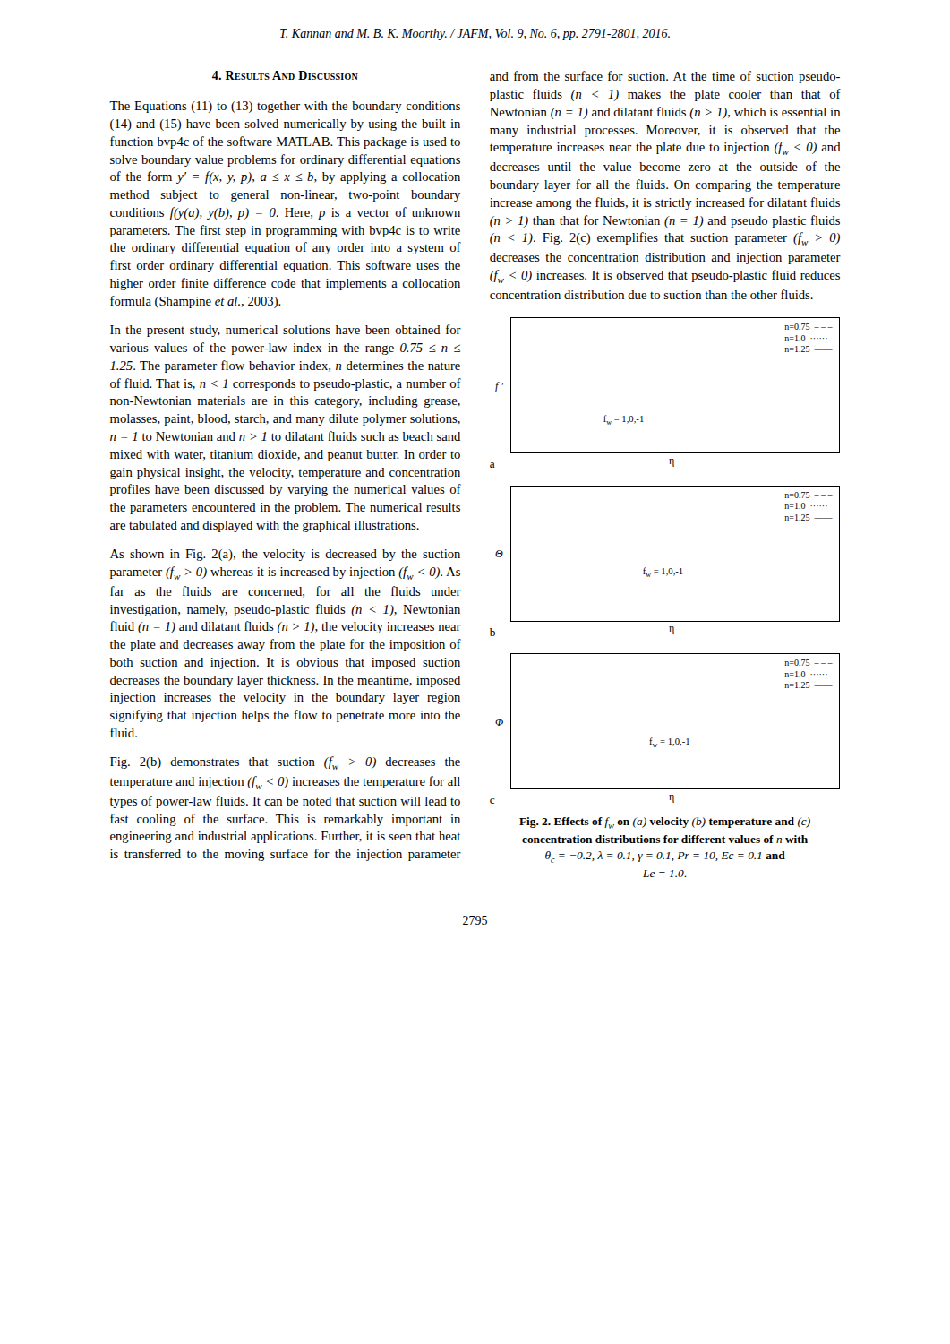T. Kannan and M. B. K. Moorthy. / JAFM, Vol. 9, No. 6, pp. 2791-2801, 2016.
4. Results And Discussion
The Equations (11) to (13) together with the boundary conditions (14) and (15) have been solved numerically by using the built in function bvp4c of the software MATLAB. This package is used to solve boundary value problems for ordinary differential equations of the form y′ = f(x, y, p), a ≤ x ≤ b, by applying a collocation method subject to general non-linear, two-point boundary conditions f(y(a), y(b), p) = 0. Here, p is a vector of unknown parameters. The first step in programming with bvp4c is to write the ordinary differential equation of any order into a system of first order ordinary differential equation. This software uses the higher order finite difference code that implements a collocation formula (Shampine et al., 2003).
In the present study, numerical solutions have been obtained for various values of the power-law index in the range 0.75 ≤ n ≤ 1.25. The parameter flow behavior index, n determines the nature of fluid. That is, n < 1 corresponds to pseudo-plastic, a number of non-Newtonian materials are in this category, including grease, molasses, paint, blood, starch, and many dilute polymer solutions, n = 1 to Newtonian and n > 1 to dilatant fluids such as beach sand mixed with water, titanium dioxide, and peanut butter. In order to gain physical insight, the velocity, temperature and concentration profiles have been discussed by varying the numerical values of the parameters encountered in the problem. The numerical results are tabulated and displayed with the graphical illustrations.
As shown in Fig. 2(a), the velocity is decreased by the suction parameter (fw > 0) whereas it is increased by injection (fw < 0). As far as the fluids are concerned, for all the fluids under investigation, namely, pseudo-plastic fluids (n < 1), Newtonian fluid (n = 1) and dilatant fluids (n > 1), the velocity increases near the plate and decreases away from the plate for the imposition of both suction and injection. It is obvious that imposed suction decreases the boundary layer thickness. In the meantime, imposed injection increases the velocity in the boundary layer region signifying that injection helps the flow to penetrate more into the fluid.
Fig. 2(b) demonstrates that suction (fw > 0) decreases the temperature and injection (fw < 0) increases the temperature for all types of power-law fluids. It can be noted that suction will lead to fast cooling of the surface. This is remarkably important in engineering and industrial applications. Further, it is seen that heat is transferred to the moving surface for the injection parameter and from the surface for suction. At the time of suction pseudo-plastic fluids (n < 1) makes the plate cooler than that of Newtonian (n = 1) and dilatant fluids (n > 1), which is essential in many industrial processes. Moreover, it is observed that the temperature increases near the plate due to injection (fw < 0) and decreases until the value become zero at the outside of the boundary layer for all the fluids. On comparing the temperature increase among the fluids, it is strictly increased for dilatant fluids (n > 1) than that for Newtonian (n = 1) and pseudo plastic fluids (n < 1). Fig. 2(c) exemplifies that suction parameter (fw > 0) decreases the concentration distribution and injection parameter (fw < 0) increases. It is observed that pseudo-plastic fluid reduces concentration distribution due to suction than the other fluids.
f ′ η n=0.75 – – –
n=1.0 ······
n=1.25 —— fw = 1,0,-1
a
Θ η n=0.75 – – –
n=1.0 ······
n=1.25 —— fw = 1,0,-1
b
Φ η n=0.75 – – –
n=1.0 ······
n=1.25 —— fw = 1,0,-1
c
Fig. 2. Effects of fw on (a) velocity (b) temperature and (c) concentration distributions for different values of n with
θc = −0.2, λ = 0.1, γ = 0.1, Pr = 10, Ec = 0.1 and
Le = 1.0.
2795